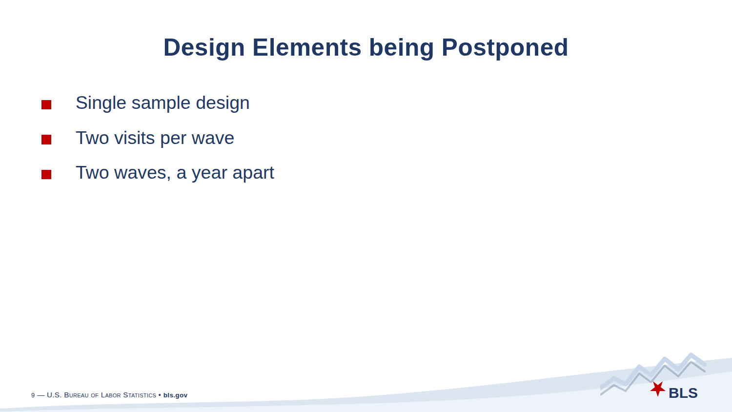Design Elements being Postponed
Single sample design
Two visits per wave
Two waves, a year apart
9 — U.S. Bureau of Labor Statistics • bls.gov
BLS